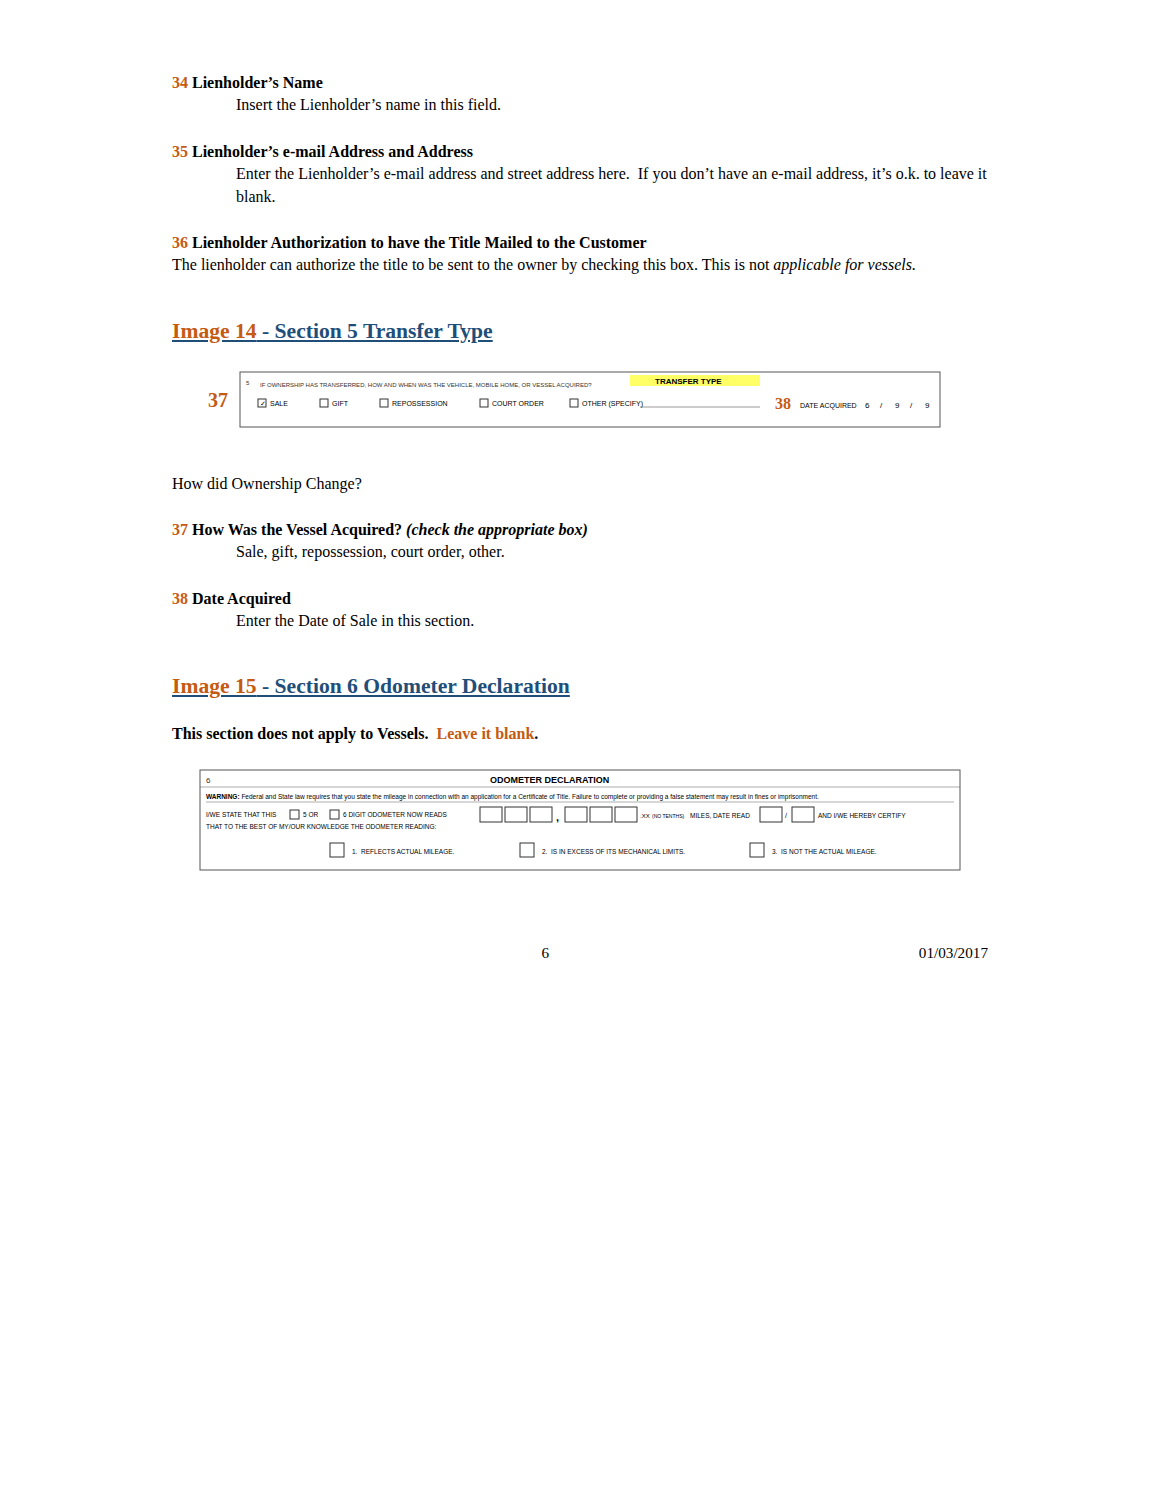34 Lienholder’s Name
Insert the Lienholder’s name in this field.
35 Lienholder’s e-mail Address and Address
Enter the Lienholder’s e-mail address and street address here. If you don’t have an e-mail address, it’s o.k. to leave it blank.
36 Lienholder Authorization to have the Title Mailed to the Customer
The lienholder can authorize the title to be sent to the owner by checking this box. This is not applicable for vessels.
Image 14 - Section 5 Transfer Type
37 5 IF OWNERSHIP HAS TRANSFERRED, HOW AND WHEN WAS THE VEHICLE, MOBILE HOME, OR VESSEL ACQUIRED? TRANSFER TYPE ✓ SALE GIFT REPOSSESSION COURT ORDER OTHER (SPECIFY) 38 DATE ACQUIRED 6 / 9 / 9
How did Ownership Change?
37 How Was the Vessel Acquired? (check the appropriate box)
Sale, gift, repossession, court order, other.
38 Date Acquired
Enter the Date of Sale in this section.
Image 15 - Section 6 Odometer Declaration
This section does not apply to Vessels. Leave it blank.
6 ODOMETER DECLARATION WARNING: Federal and State law requires that you state the mileage in connection with an application for a Certificate of Title. Failure to complete or providing a false statement may result in fines or imprisonment. I/WE STATE THAT THIS 5 OR 6 DIGIT ODOMETER NOW READS , .XX (NO TENTHS) MILES, DATE READ / AND I/WE HEREBY CERTIFY THAT TO THE BEST OF MY/OUR KNOWLEDGE THE ODOMETER READING: 1. REFLECTS ACTUAL MILEAGE. 2. IS IN EXCESS OF ITS MECHANICAL LIMITS. 3. IS NOT THE ACTUAL MILEAGE.
6 01/03/2017